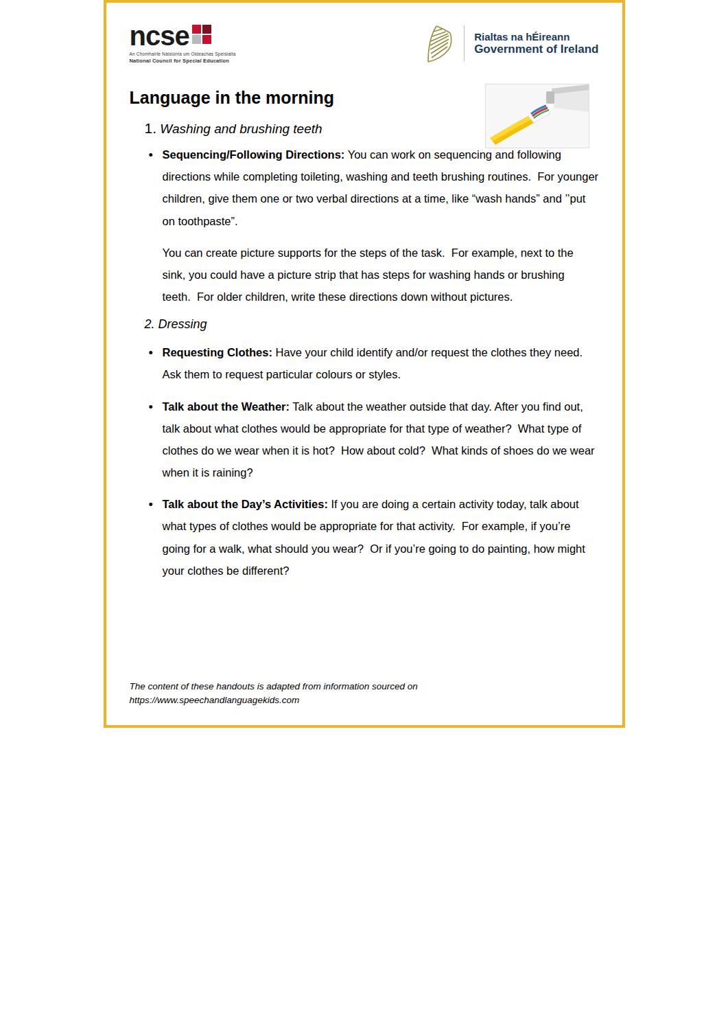ncse
An Chomhairle Náisiúnta um Oideachas Speisialta National Council for Special Education
Rialtas na hÉireann
Government of Ireland
Language in the morning
1. Washing and brushing teeth
Sequencing/Following Directions: You can work on sequencing and following directions while completing toileting, washing and teeth brushing routines. For younger children, give them one or two verbal directions at a time, like “wash hands” and ’’put on toothpaste”.
You can create picture supports for the steps of the task. For example, next to the sink, you could have a picture strip that has steps for washing hands or brushing teeth. For older children, write these directions down without pictures.
2. Dressing
Requesting Clothes: Have your child identify and/or request the clothes they need. Ask them to request particular colours or styles.
Talk about the Weather: Talk about the weather outside that day. After you find out, talk about what clothes would be appropriate for that type of weather? What type of clothes do we wear when it is hot? How about cold? What kinds of shoes do we wear when it is raining?
Talk about the Day’s Activities: If you are doing a certain activity today, talk about what types of clothes would be appropriate for that activity. For example, if you’re going for a walk, what should you wear? Or if you’re going to do painting, how might your clothes be different?
The content of these handouts is adapted from information sourced on
https://www.speechandlanguagekids.com